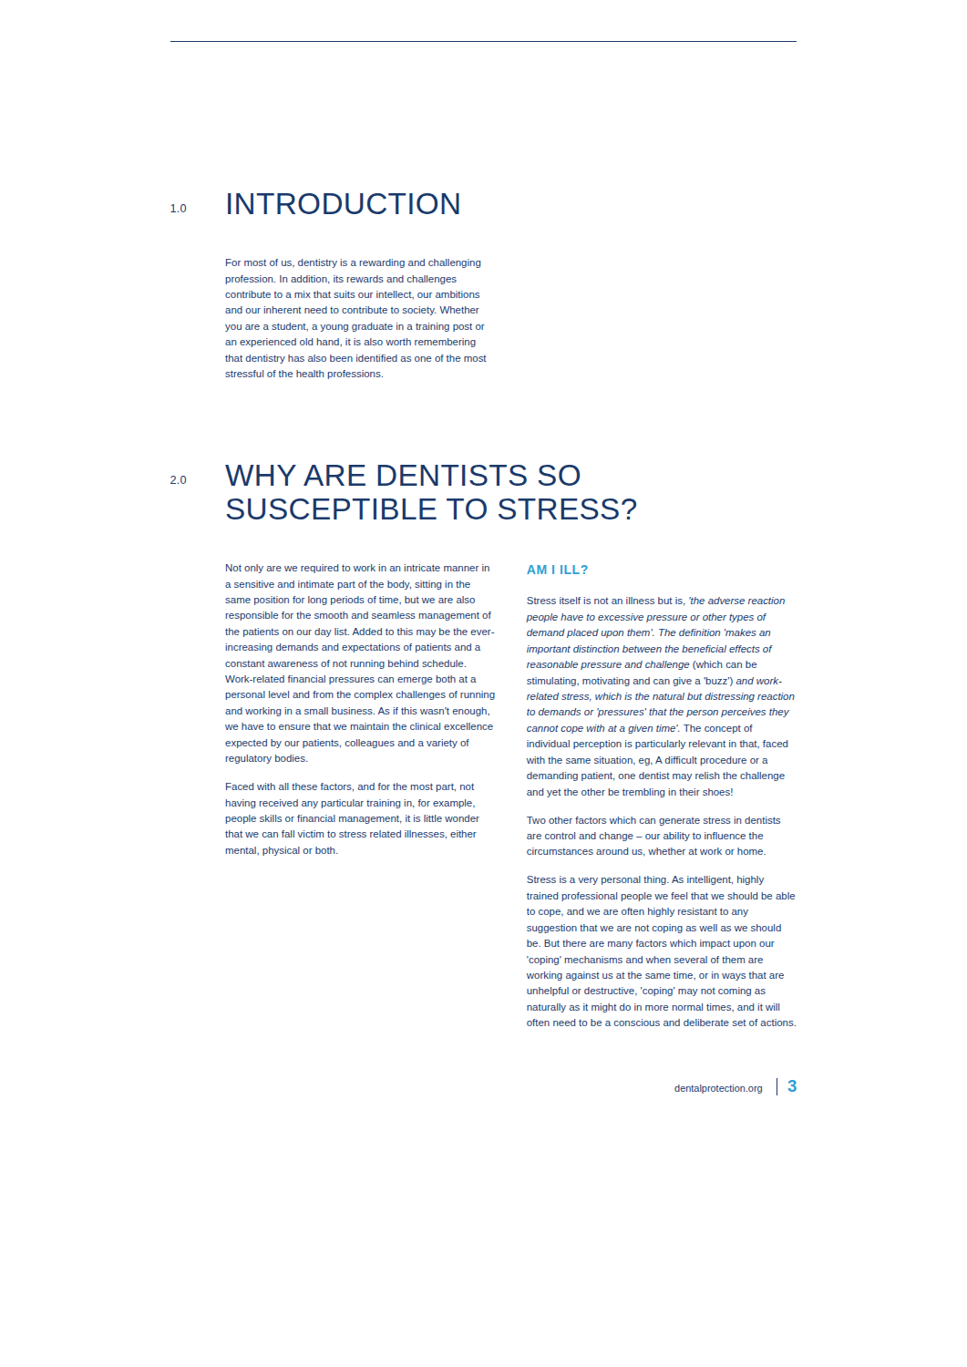1.0
Introduction
For most of us, dentistry is a rewarding and challenging profession. In addition, its rewards and challenges contribute to a mix that suits our intellect, our ambitions and our inherent need to contribute to society. Whether you are a student, a young graduate in a training post or an experienced old hand, it is also worth remembering that dentistry has also been identified as one of the most stressful of the health professions.
2.0
Why are dentists so susceptible to stress?
Not only are we required to work in an intricate manner in a sensitive and intimate part of the body, sitting in the same position for long periods of time, but we are also responsible for the smooth and seamless management of the patients on our day list. Added to this may be the ever-increasing demands and expectations of patients and a constant awareness of not running behind schedule. Work-related financial pressures can emerge both at a personal level and from the complex challenges of running and working in a small business. As if this wasn't enough, we have to ensure that we maintain the clinical excellence expected by our patients, colleagues and a variety of regulatory bodies.
Faced with all these factors, and for the most part, not having received any particular training in, for example, people skills or financial management, it is little wonder that we can fall victim to stress related illnesses, either mental, physical or both.
Am I ill?
Stress itself is not an illness but is, 'the adverse reaction people have to excessive pressure or other types of demand placed upon them'. The definition 'makes an important distinction between the beneficial effects of reasonable pressure and challenge (which can be stimulating, motivating and can give a 'buzz') and work-related stress, which is the natural but distressing reaction to demands or 'pressures' that the person perceives they cannot cope with at a given time'. The concept of individual perception is particularly relevant in that, faced with the same situation, eg, A difficult procedure or a demanding patient, one dentist may relish the challenge and yet the other be trembling in their shoes!
Two other factors which can generate stress in dentists are control and change – our ability to influence the circumstances around us, whether at work or home.
Stress is a very personal thing. As intelligent, highly trained professional people we feel that we should be able to cope, and we are often highly resistant to any suggestion that we are not coping as well as we should be. But there are many factors which impact upon our 'coping' mechanisms and when several of them are working against us at the same time, or in ways that are unhelpful or destructive, 'coping' may not coming as naturally as it might do in more normal times, and it will often need to be a conscious and deliberate set of actions.
dentalprotection.org 3